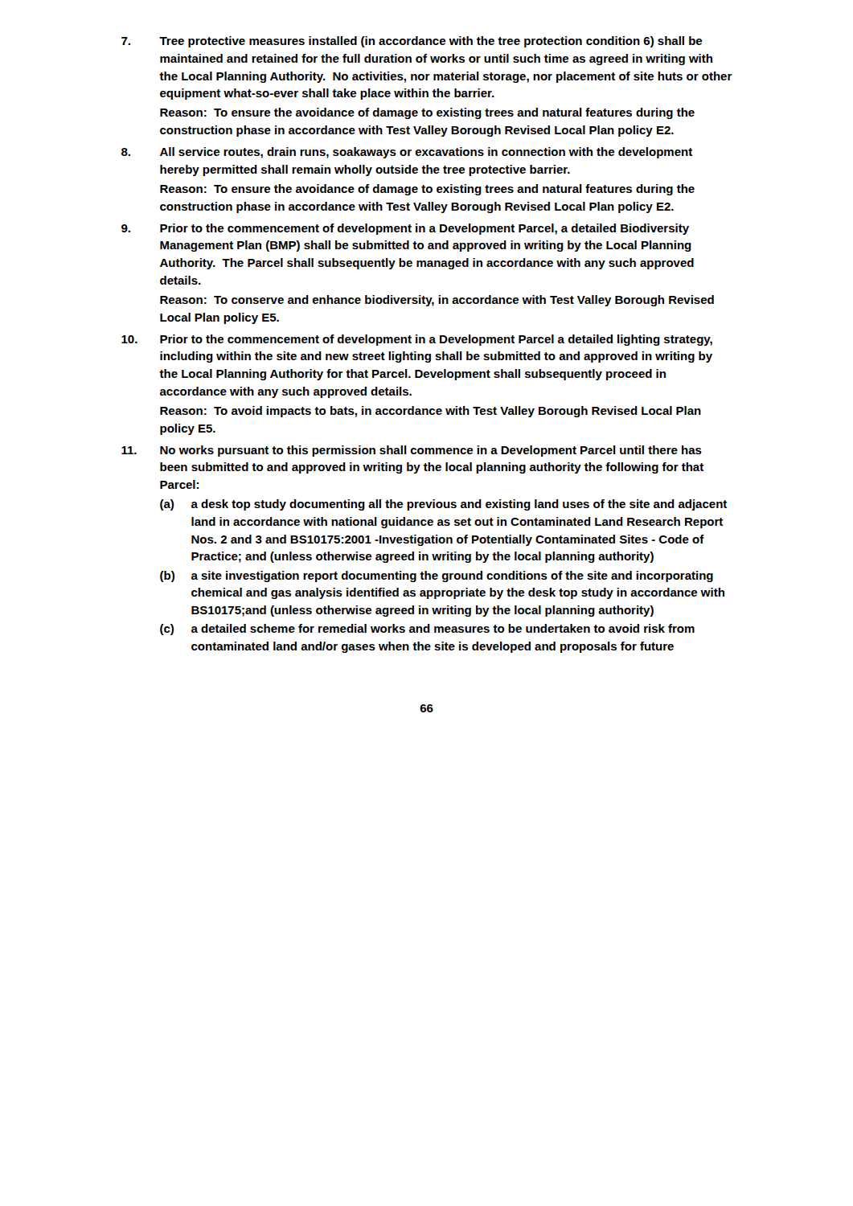7.
Tree protective measures installed (in accordance with the tree protection condition 6) shall be maintained and retained for the full duration of works or until such time as agreed in writing with the Local Planning Authority. No activities, nor material storage, nor placement of site huts or other equipment what-so-ever shall take place within the barrier.
Reason: To ensure the avoidance of damage to existing trees and natural features during the construction phase in accordance with Test Valley Borough Revised Local Plan policy E2.
8.
All service routes, drain runs, soakaways or excavations in connection with the development hereby permitted shall remain wholly outside the tree protective barrier.
Reason: To ensure the avoidance of damage to existing trees and natural features during the construction phase in accordance with Test Valley Borough Revised Local Plan policy E2.
9.
Prior to the commencement of development in a Development Parcel, a detailed Biodiversity Management Plan (BMP) shall be submitted to and approved in writing by the Local Planning Authority. The Parcel shall subsequently be managed in accordance with any such approved details.
Reason: To conserve and enhance biodiversity, in accordance with Test Valley Borough Revised Local Plan policy E5.
10.
Prior to the commencement of development in a Development Parcel a detailed lighting strategy, including within the site and new street lighting shall be submitted to and approved in writing by the Local Planning Authority for that Parcel. Development shall subsequently proceed in accordance with any such approved details.
Reason: To avoid impacts to bats, in accordance with Test Valley Borough Revised Local Plan policy E5.
11.
No works pursuant to this permission shall commence in a Development Parcel until there has been submitted to and approved in writing by the local planning authority the following for that Parcel:
(a) a desk top study documenting all the previous and existing land uses of the site and adjacent land in accordance with national guidance as set out in Contaminated Land Research Report Nos. 2 and 3 and BS10175:2001 -Investigation of Potentially Contaminated Sites - Code of Practice; and (unless otherwise agreed in writing by the local planning authority)
(b) a site investigation report documenting the ground conditions of the site and incorporating chemical and gas analysis identified as appropriate by the desk top study in accordance with BS10175;and (unless otherwise agreed in writing by the local planning authority)
(c) a detailed scheme for remedial works and measures to be undertaken to avoid risk from contaminated land and/or gases when the site is developed and proposals for future
66